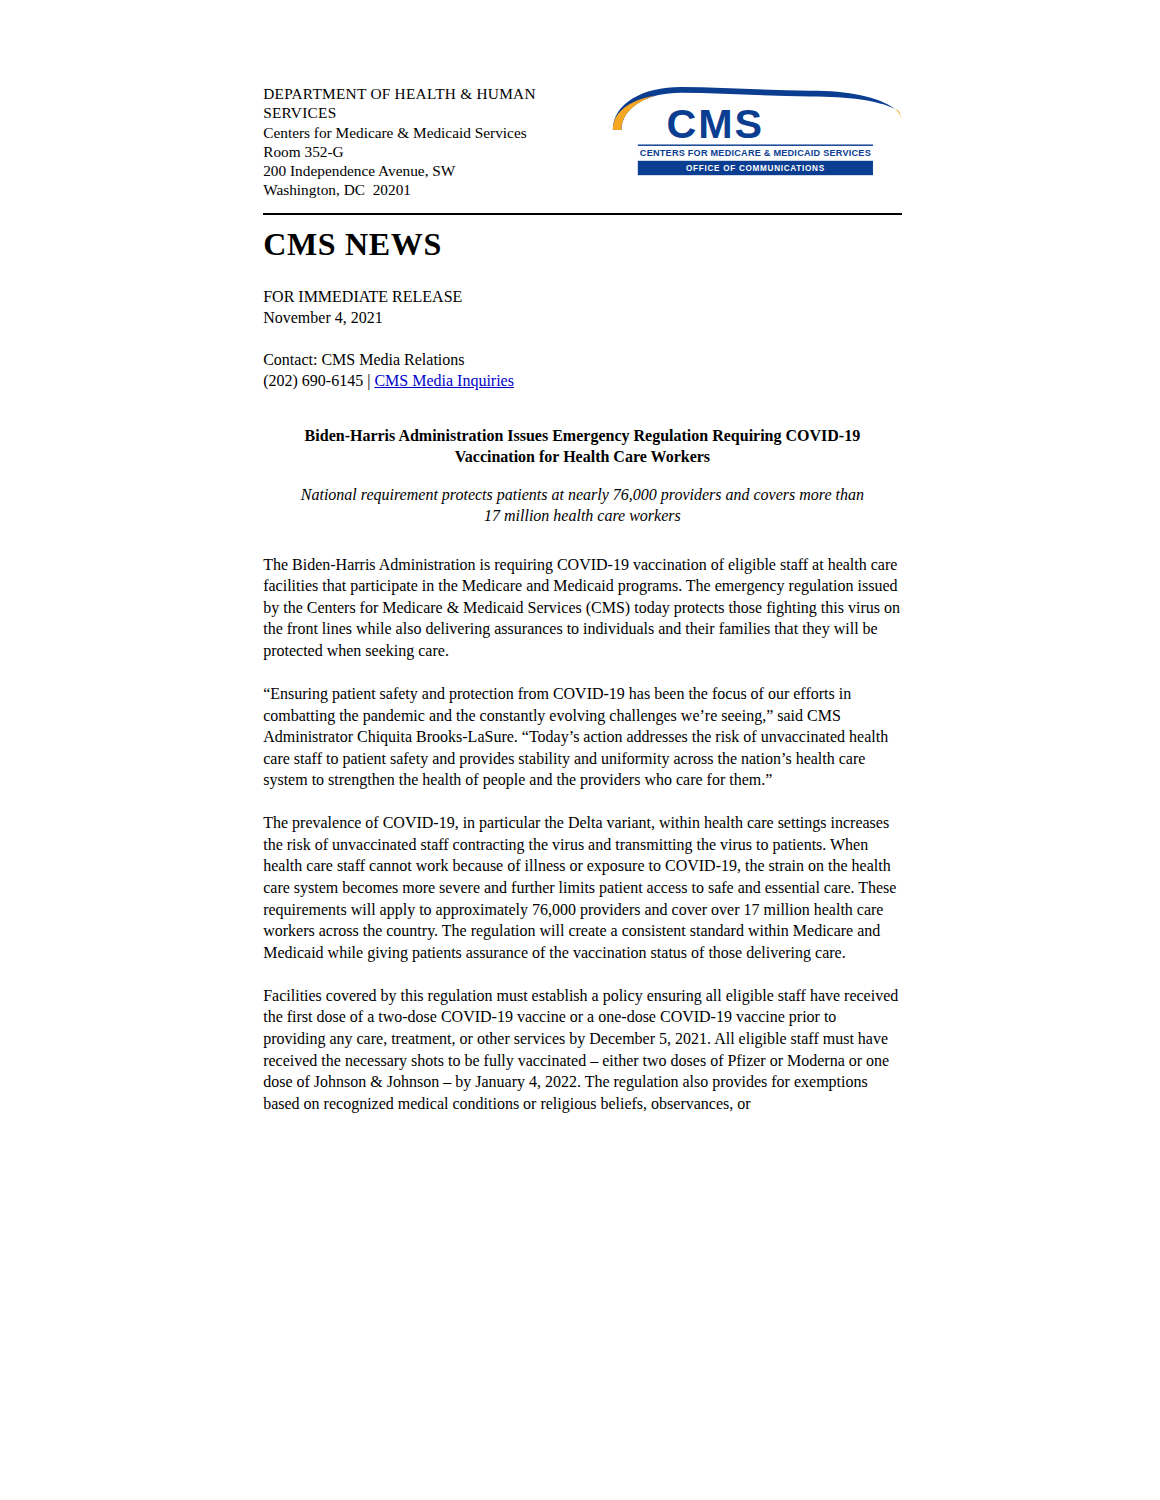Department of Health & Human Services
Centers for Medicare & Medicaid Services
Room 352-G
200 Independence Avenue, SW
Washington, DC 20201
CMS CENTERS FOR MEDICARE & MEDICAID SERVICES OFFICE OF COMMUNICATIONS
CMS NEWS
FOR IMMEDIATE RELEASE
November 4, 2021
Contact: CMS Media Relations
(202) 690-6145 | CMS Media Inquiries
Biden-Harris Administration Issues Emergency Regulation Requiring COVID-19 Vaccination for Health Care Workers
National requirement protects patients at nearly 76,000 providers and covers more than 17 million health care workers
The Biden-Harris Administration is requiring COVID-19 vaccination of eligible staff at health care facilities that participate in the Medicare and Medicaid programs. The emergency regulation issued by the Centers for Medicare & Medicaid Services (CMS) today protects those fighting this virus on the front lines while also delivering assurances to individuals and their families that they will be protected when seeking care.
“Ensuring patient safety and protection from COVID-19 has been the focus of our efforts in combatting the pandemic and the constantly evolving challenges we’re seeing,” said CMS Administrator Chiquita Brooks-LaSure. “Today’s action addresses the risk of unvaccinated health care staff to patient safety and provides stability and uniformity across the nation’s health care system to strengthen the health of people and the providers who care for them.”
The prevalence of COVID-19, in particular the Delta variant, within health care settings increases the risk of unvaccinated staff contracting the virus and transmitting the virus to patients. When health care staff cannot work because of illness or exposure to COVID-19, the strain on the health care system becomes more severe and further limits patient access to safe and essential care. These requirements will apply to approximately 76,000 providers and cover over 17 million health care workers across the country. The regulation will create a consistent standard within Medicare and Medicaid while giving patients assurance of the vaccination status of those delivering care.
Facilities covered by this regulation must establish a policy ensuring all eligible staff have received the first dose of a two-dose COVID-19 vaccine or a one-dose COVID-19 vaccine prior to providing any care, treatment, or other services by December 5, 2021. All eligible staff must have received the necessary shots to be fully vaccinated – either two doses of Pfizer or Moderna or one dose of Johnson & Johnson – by January 4, 2022. The regulation also provides for exemptions based on recognized medical conditions or religious beliefs, observances, or